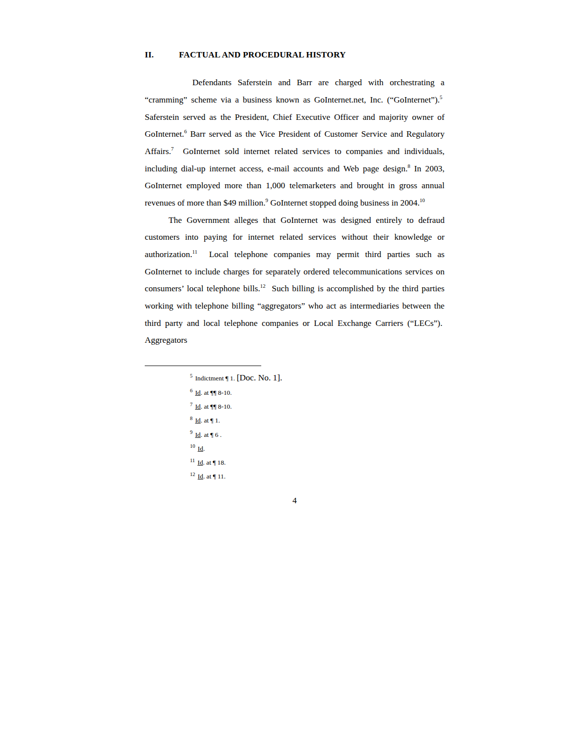II. Factual and Procedural History
Defendants Saferstein and Barr are charged with orchestrating a “cramming” scheme via a business known as GoInternet.net, Inc. (“GoInternet”).5 Saferstein served as the President, Chief Executive Officer and majority owner of GoInternet.6 Barr served as the Vice President of Customer Service and Regulatory Affairs.7 GoInternet sold internet related services to companies and individuals, including dial-up internet access, e-mail accounts and Web page design.8 In 2003, GoInternet employed more than 1,000 telemarketers and brought in gross annual revenues of more than $49 million.9 GoInternet stopped doing business in 2004.10
The Government alleges that GoInternet was designed entirely to defraud customers into paying for internet related services without their knowledge or authorization.11 Local telephone companies may permit third parties such as GoInternet to include charges for separately ordered telecommunications services on consumers’ local telephone bills.12 Such billing is accomplished by the third parties working with telephone billing “aggregators” who act as intermediaries between the third party and local telephone companies or Local Exchange Carriers (“LECs”). Aggregators
5 Indictment ¶ 1. [Doc. No. 1].
6 Id. at ¶¶ 8-10.
7 Id. at ¶¶ 8-10.
8 Id. at ¶ 1.
9 Id. at ¶ 6 .
10 Id.
11 Id. at ¶ 18.
12 Id. at ¶ 11.
4